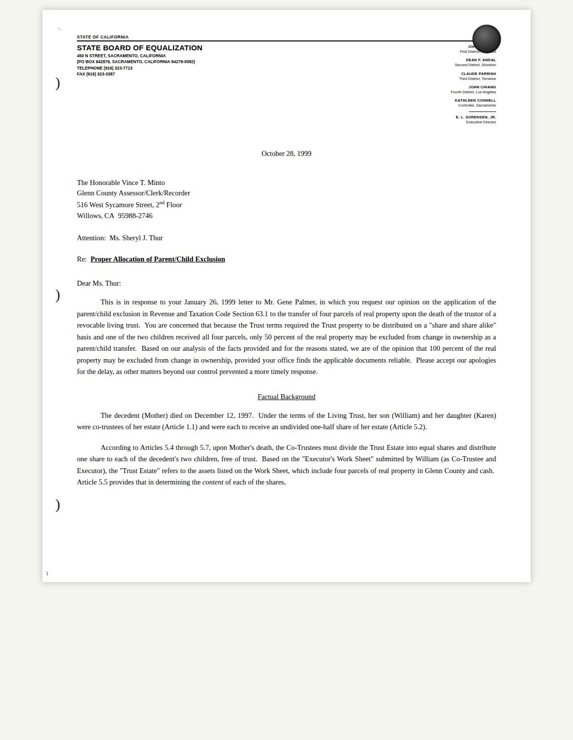·.
)
)
)
i
STATE OF CALIFORNIA
STATE BOARD OF EQUALIZATION
450 N STREET, SACRAMENTO, CALIFORNIA
(PO BOX 942879, SACRAMENTO, CALIFORNIA 94279-0082)
TELEPHONE (916) 323-7713
FAX (916) 323-3387
JOHAN KLEHS
First District, Hayward
DEAN F. ANDAL
Second District, Stockton
CLAUDE PARRISH
Third District, Torrance
JOHN CHIANG
Fourth District, Los Angeles
KATHLEEN CONNELL
Controller, Sacramento
E. L. SORENSEN, JR.
Executive Director
October 28, 1999
The Honorable Vince T. Minto
Glenn County Assessor/Clerk/Recorder
516 West Sycamore Street, 2nd Floor
Willows, CA 95988-2746
Attention: Ms. Sheryl J. Thur
Re: Proper Allocation of Parent/Child Exclusion
Dear Ms. Thur:
This is in response to your January 26, 1999 letter to Mr. Gene Palmer, in which you request our opinion on the application of the parent/child exclusion in Revenue and Taxation Code Section 63.1 to the transfer of four parcels of real property upon the death of the trustor of a revocable living trust. You are concerned that because the Trust terms required the Trust property to be distributed on a "share and share alike" basis and one of the two children received all four parcels, only 50 percent of the real property may be excluded from change in ownership as a parent/child transfer. Based on our analysis of the facts provided and for the reasons stated, we are of the opinion that 100 percent of the real property may be excluded from change in ownership, provided your office finds the applicable documents reliable. Please accept our apologies for the delay, as other matters beyond our control prevented a more timely response.
Factual Background
The decedent (Mother) died on December 12, 1997. Under the terms of the Living Trust, her son (William) and her daughter (Karen) were co-trustees of her estate (Article 1.1) and were each to receive an undivided one-half share of her estate (Article 5.2).
According to Articles 5.4 through 5.7, upon Mother's death, the Co-Trustees must divide the Trust Estate into equal shares and distribute one share to each of the decedent's two children, free of trust. Based on the "Executor's Work Sheet" submitted by William (as Co-Trustee and Executor), the "Trust Estate" refers to the assets listed on the Work Sheet, which include four parcels of real property in Glenn County and cash. Article 5.5 provides that in determining the content of each of the shares,